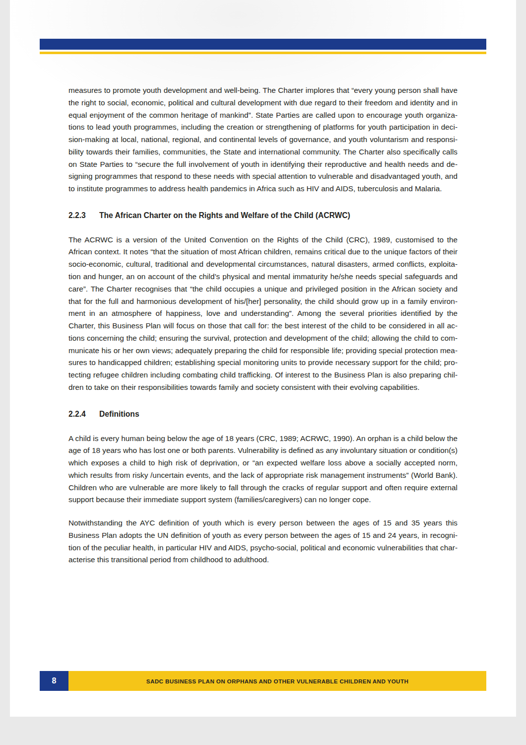measures to promote youth development and well-being. The Charter implores that “every young person shall have the right to social, economic, political and cultural development with due regard to their freedom and identity and in equal enjoyment of the common heritage of mankind”. State Parties are called upon to encourage youth organizations to lead youth programmes, including the creation or strengthening of platforms for youth participation in decision-making at local, national, regional, and continental levels of governance, and youth voluntarism and responsibility towards their families, communities, the State and international community. The Charter also specifically calls on State Parties to “secure the full involvement of youth in identifying their reproductive and health needs and designing programmes that respond to these needs with special attention to vulnerable and disadvantaged youth, and to institute programmes to address health pandemics in Africa such as HIV and AIDS, tuberculosis and Malaria.
2.2.3 The African Charter on the Rights and Welfare of the Child (ACRWC)
The ACRWC is a version of the United Convention on the Rights of the Child (CRC), 1989, customised to the African context. It notes “that the situation of most African children, remains critical due to the unique factors of their socio-economic, cultural, traditional and developmental circumstances, natural disasters, armed conflicts, exploitation and hunger, an on account of the child’s physical and mental immaturity he/she needs special safeguards and care”. The Charter recognises that “the child occupies a unique and privileged position in the African society and that for the full and harmonious development of his/[her] personality, the child should grow up in a family environment in an atmosphere of happiness, love and understanding”. Among the several priorities identified by the Charter, this Business Plan will focus on those that call for: the best interest of the child to be considered in all actions concerning the child; ensuring the survival, protection and development of the child; allowing the child to communicate his or her own views; adequately preparing the child for responsible life; providing special protection measures to handicapped children; establishing special monitoring units to provide necessary support for the child; protecting refugee children including combating child trafficking. Of interest to the Business Plan is also preparing children to take on their responsibilities towards family and society consistent with their evolving capabilities.
2.2.4 Definitions
A child is every human being below the age of 18 years (CRC, 1989; ACRWC, 1990). An orphan is a child below the age of 18 years who has lost one or both parents. Vulnerability is defined as any involuntary situation or condition(s) which exposes a child to high risk of deprivation, or “an expected welfare loss above a socially accepted norm, which results from risky /uncertain events, and the lack of appropriate risk management instruments” (World Bank). Children who are vulnerable are more likely to fall through the cracks of regular support and often require external support because their immediate support system (families/caregivers) can no longer cope.
Notwithstanding the AYC definition of youth which is every person between the ages of 15 and 35 years this Business Plan adopts the UN definition of youth as every person between the ages of 15 and 24 years, in recognition of the peculiar health, in particular HIV and AIDS, psycho-social, political and economic vulnerabilities that characterise this transitional period from childhood to adulthood.
8
SADC Business Plan on Orphans and other Vulnerable Children and Youth